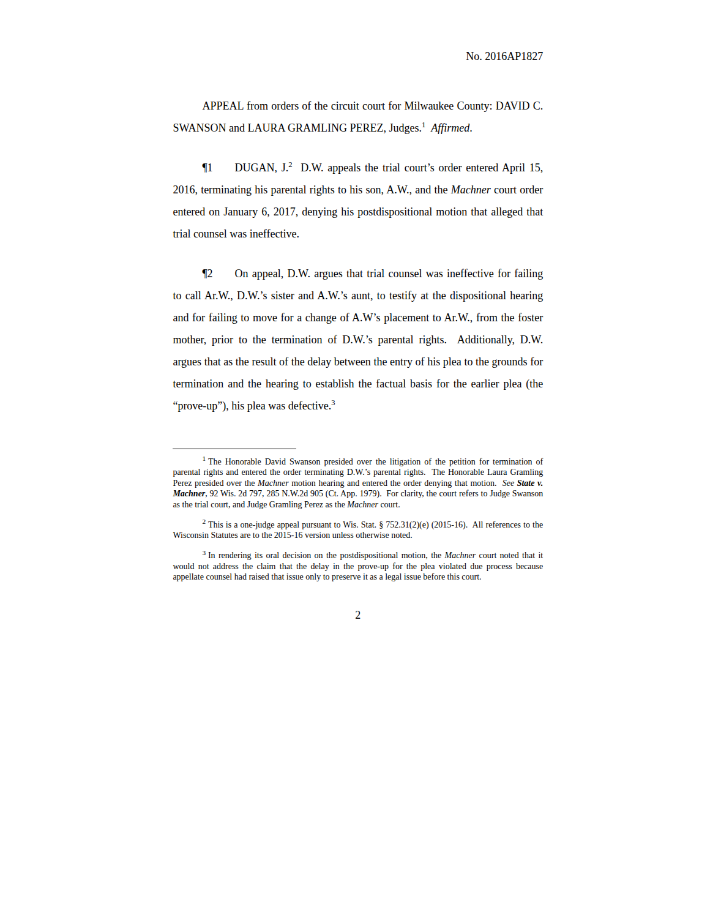No. 2016AP1827
APPEAL from orders of the circuit court for Milwaukee County: DAVID C. SWANSON and LAURA GRAMLING PEREZ, Judges.1 Affirmed.
¶1  DUGAN, J.2 D.W. appeals the trial court’s order entered April 15, 2016, terminating his parental rights to his son, A.W., and the Machner court order entered on January 6, 2017, denying his postdispositional motion that alleged that trial counsel was ineffective.
¶2  On appeal, D.W. argues that trial counsel was ineffective for failing to call Ar.W., D.W.’s sister and A.W.’s aunt, to testify at the dispositional hearing and for failing to move for a change of A.W’s placement to Ar.W., from the foster mother, prior to the termination of D.W.’s parental rights. Additionally, D.W. argues that as the result of the delay between the entry of his plea to the grounds for termination and the hearing to establish the factual basis for the earlier plea (the “prove-up”), his plea was defective.3
1The Honorable David Swanson presided over the litigation of the petition for termination of parental rights and entered the order terminating D.W.’s parental rights. The Honorable Laura Gramling Perez presided over the Machner motion hearing and entered the order denying that motion. See State v. Machner, 92 Wis. 2d 797, 285 N.W.2d 905 (Ct. App. 1979). For clarity, the court refers to Judge Swanson as the trial court, and Judge Gramling Perez as the Machner court.
2This is a one-judge appeal pursuant to Wis. Stat. § 752.31(2)(e) (2015-16). All references to the Wisconsin Statutes are to the 2015-16 version unless otherwise noted.
3In rendering its oral decision on the postdispositional motion, the Machner court noted that it would not address the claim that the delay in the prove-up for the plea violated due process because appellate counsel had raised that issue only to preserve it as a legal issue before this court.
2